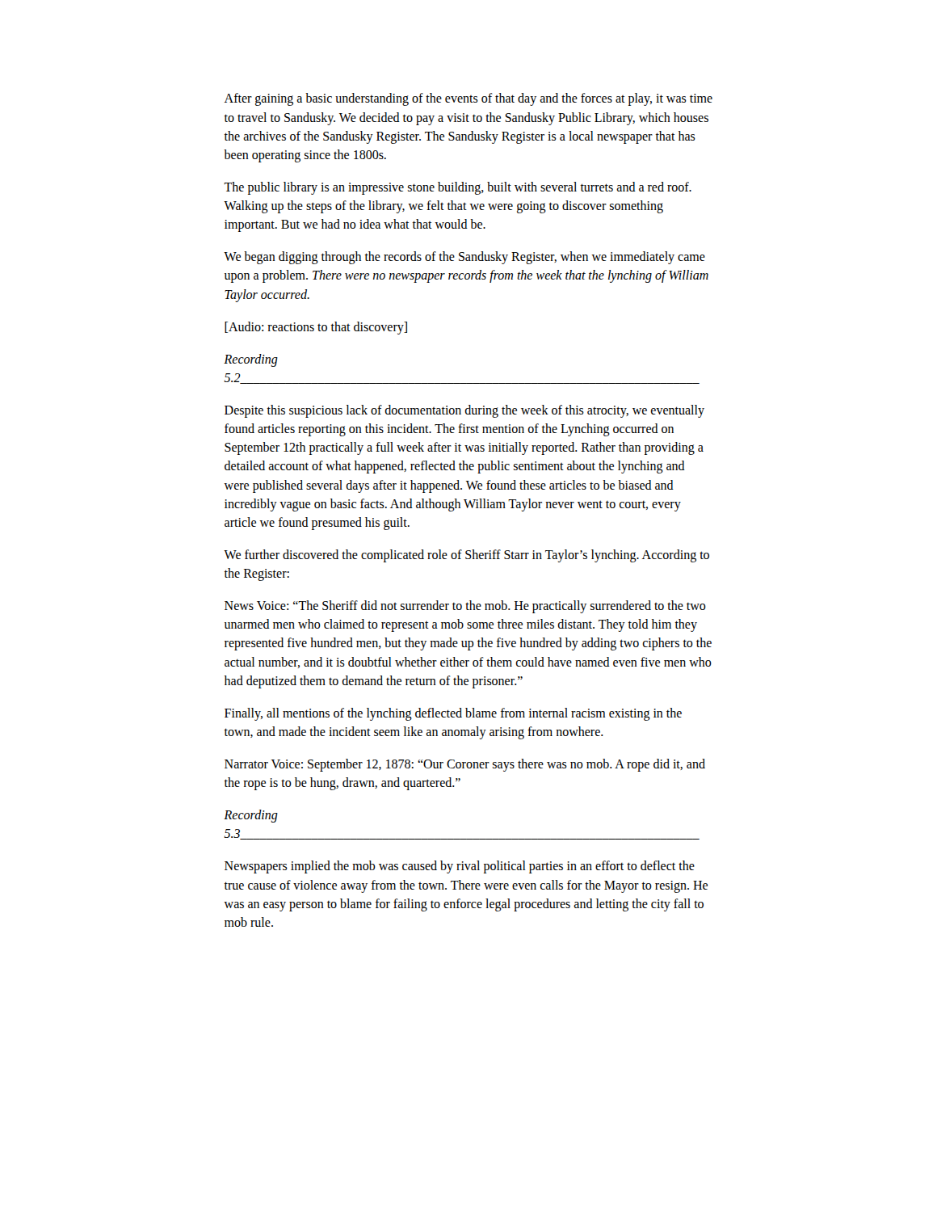After gaining a basic understanding of the events of that day and the forces at play, it was time to travel to Sandusky. We decided to pay a visit to the Sandusky Public Library, which houses the archives of the Sandusky Register. The Sandusky Register is a local newspaper that has been operating since the 1800s.
The public library is an impressive stone building, built with several turrets and a red roof. Walking up the steps of the library, we felt that we were going to discover something important. But we had no idea what that would be.
We began digging through the records of the Sandusky Register, when we immediately came upon a problem. There were no newspaper records from the week that the lynching of William Taylor occurred.
[Audio: reactions to that discovery]
Recording 5.2_______________________________________________________________________
Despite this suspicious lack of documentation during the week of this atrocity, we eventually found articles reporting on this incident. The first mention of the Lynching occurred on September 12th practically a full week after it was initially reported. Rather than providing a detailed account of what happened, reflected the public sentiment about the lynching and were published several days after it happened. We found these articles to be biased and incredibly vague on basic facts. And although William Taylor never went to court, every article we found presumed his guilt.
We further discovered the complicated role of Sheriff Starr in Taylor’s lynching. According to the Register:
News Voice: “The Sheriff did not surrender to the mob. He practically surrendered to the two unarmed men who claimed to represent a mob some three miles distant. They told him they represented five hundred men, but they made up the five hundred by adding two ciphers to the actual number, and it is doubtful whether either of them could have named even five men who had deputized them to demand the return of the prisoner.”
Finally, all mentions of the lynching deflected blame from internal racism existing in the town, and made the incident seem like an anomaly arising from nowhere.
Narrator Voice: September 12, 1878: “Our Coroner says there was no mob. A rope did it, and the rope is to be hung, drawn, and quartered.”
Recording 5.3_______________________________________________________________________
Newspapers implied the mob was caused by rival political parties in an effort to deflect the true cause of violence away from the town. There were even calls for the Mayor to resign. He was an easy person to blame for failing to enforce legal procedures and letting the city fall to mob rule.